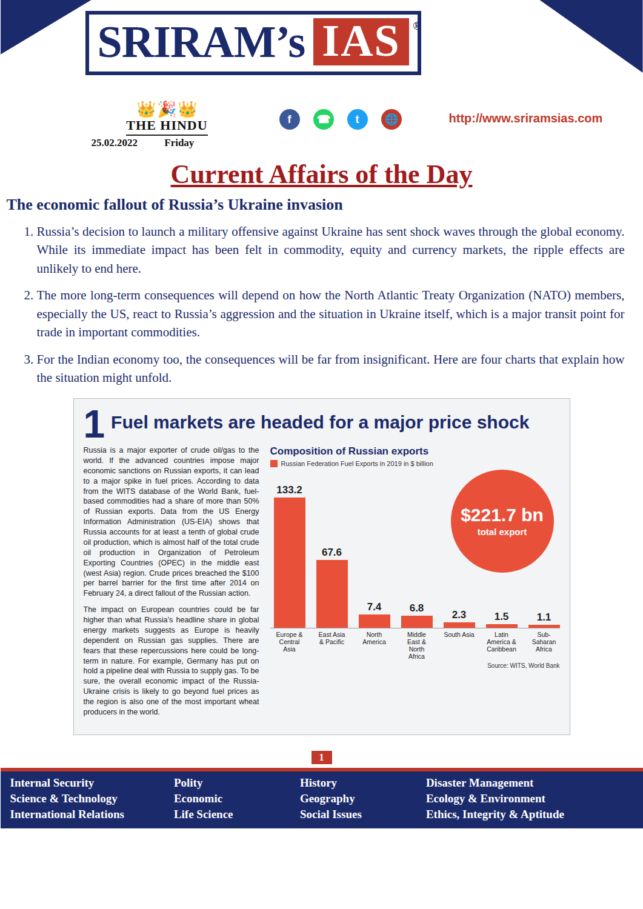SRIRAM’s IAS®
👑🎉👑
THE HINDU
25.02.2022 Friday
f ☎ t 🌐
http://www.sriramsias.com
Current Affairs of the Day
The economic fallout of Russia’s Ukraine invasion
Russia’s decision to launch a military offensive against Ukraine has sent shock waves through the global economy. While its immediate impact has been felt in commodity, equity and currency markets, the ripple effects are unlikely to end here.
The more long-term consequences will depend on how the North Atlantic Treaty Organization (NATO) members, especially the US, react to Russia’s aggression and the situation in Ukraine itself, which is a major transit point for trade in important commodities.
For the Indian economy too, the consequences will be far from insignificant. Here are four charts that explain how the situation might unfold.
1
Fuel markets are headed for a major price shock
Russia is a major exporter of crude oil/gas to the world. If the advanced countries impose major economic sanctions on Russian exports, it can lead to a major spike in fuel prices. According to data from the WITS database of the World Bank, fuel-based commodities had a share of more than 50% of Russian exports. Data from the US Energy Information Administration (US-EIA) shows that Russia accounts for at least a tenth of global crude oil production, which is almost half of the total crude oil production in Organization of Petroleum Exporting Countries (OPEC) in the middle east (west Asia) region. Crude prices breached the $100 per barrel barrier for the first time after 2014 on February 24, a direct fallout of the Russian action.
The impact on European countries could be far higher than what Russia’s headline share in global energy markets suggests as Europe is heavily dependent on Russian gas supplies. There are fears that these repercussions here could be long-term in nature. For example, Germany has put on hold a pipeline deal with Russia to supply gas. To be sure, the overall economic impact of the Russia-Ukraine crisis is likely to go beyond fuel prices as the region is also one of the most important wheat producers in the world.
Composition of Russian exports
Russian Federation Fuel Exports in 2019 in $ billion
133.2
67.6
7.4
6.8
2.3
1.5
1.1
Europe & Central Asia
East Asia & Pacific
North America
Middle East & North Africa
South Asia
Latin America & Caribbean
Sub-Saharan Africa
Source: WITS, World Bank
$221.7 bn
total export
1
| Internal Security | Polity | History | Disaster Management |
| Science & Technology | Economic | Geography | Ecology & Environment |
| International Relations | Life Science | Social Issues | Ethics, Integrity & Aptitude |